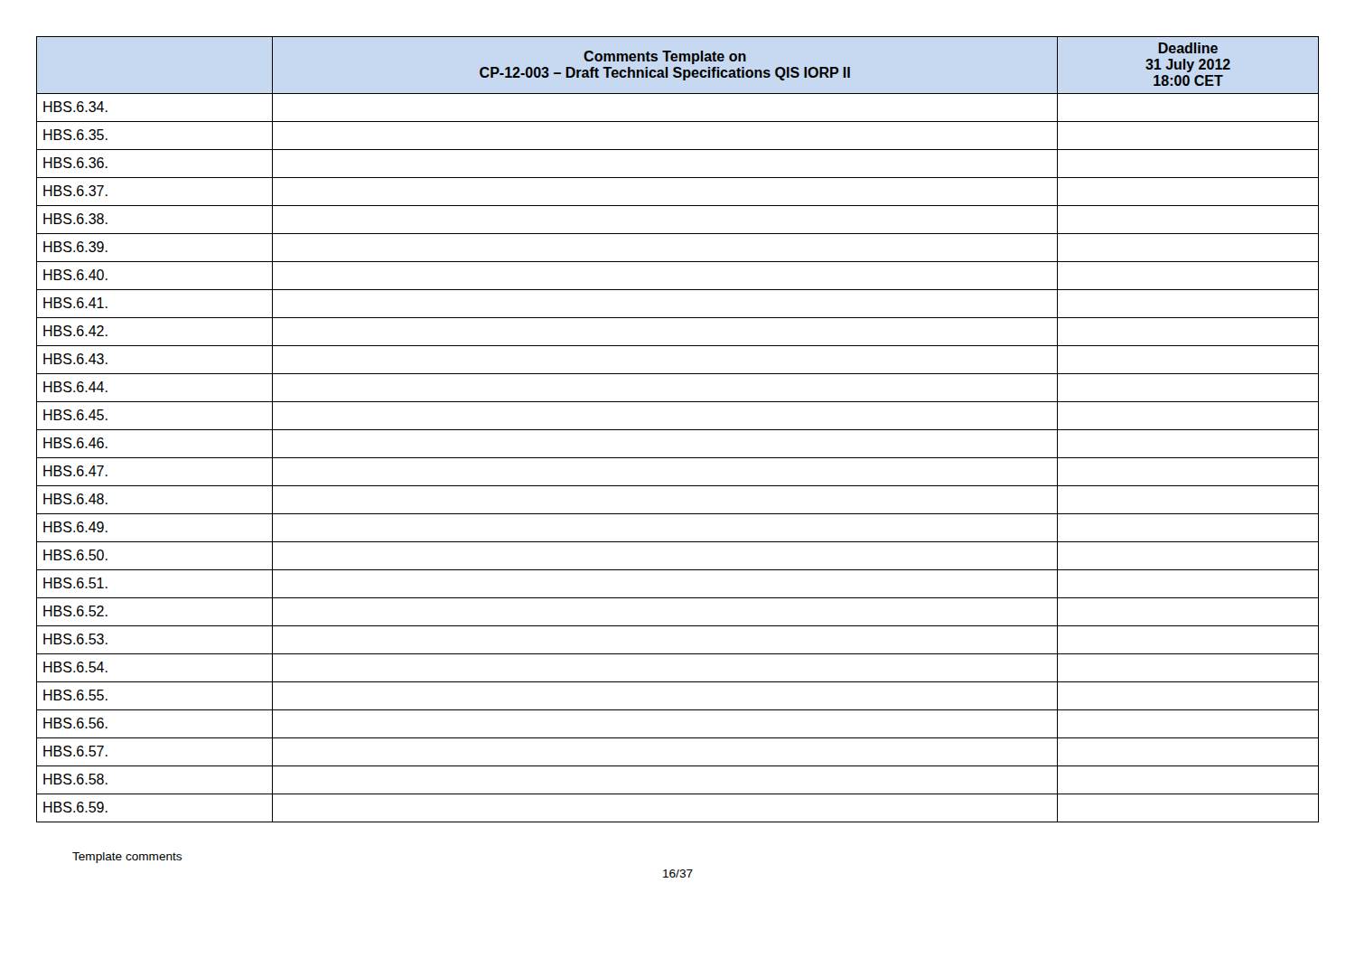| | Comments Template on CP-12-003 – Draft Technical Specifications QIS IORP II | Deadline 31 July 2012 18:00 CET |
| --- | --- | --- |
| HBS.6.34. | | |
| HBS.6.35. | | |
| HBS.6.36. | | |
| HBS.6.37. | | |
| HBS.6.38. | | |
| HBS.6.39. | | |
| HBS.6.40. | | |
| HBS.6.41. | | |
| HBS.6.42. | | |
| HBS.6.43. | | |
| HBS.6.44. | | |
| HBS.6.45. | | |
| HBS.6.46. | | |
| HBS.6.47. | | |
| HBS.6.48. | | |
| HBS.6.49. | | |
| HBS.6.50. | | |
| HBS.6.51. | | |
| HBS.6.52. | | |
| HBS.6.53. | | |
| HBS.6.54. | | |
| HBS.6.55. | | |
| HBS.6.56. | | |
| HBS.6.57. | | |
| HBS.6.58. | | |
| HBS.6.59. | | |
Template comments
16/37